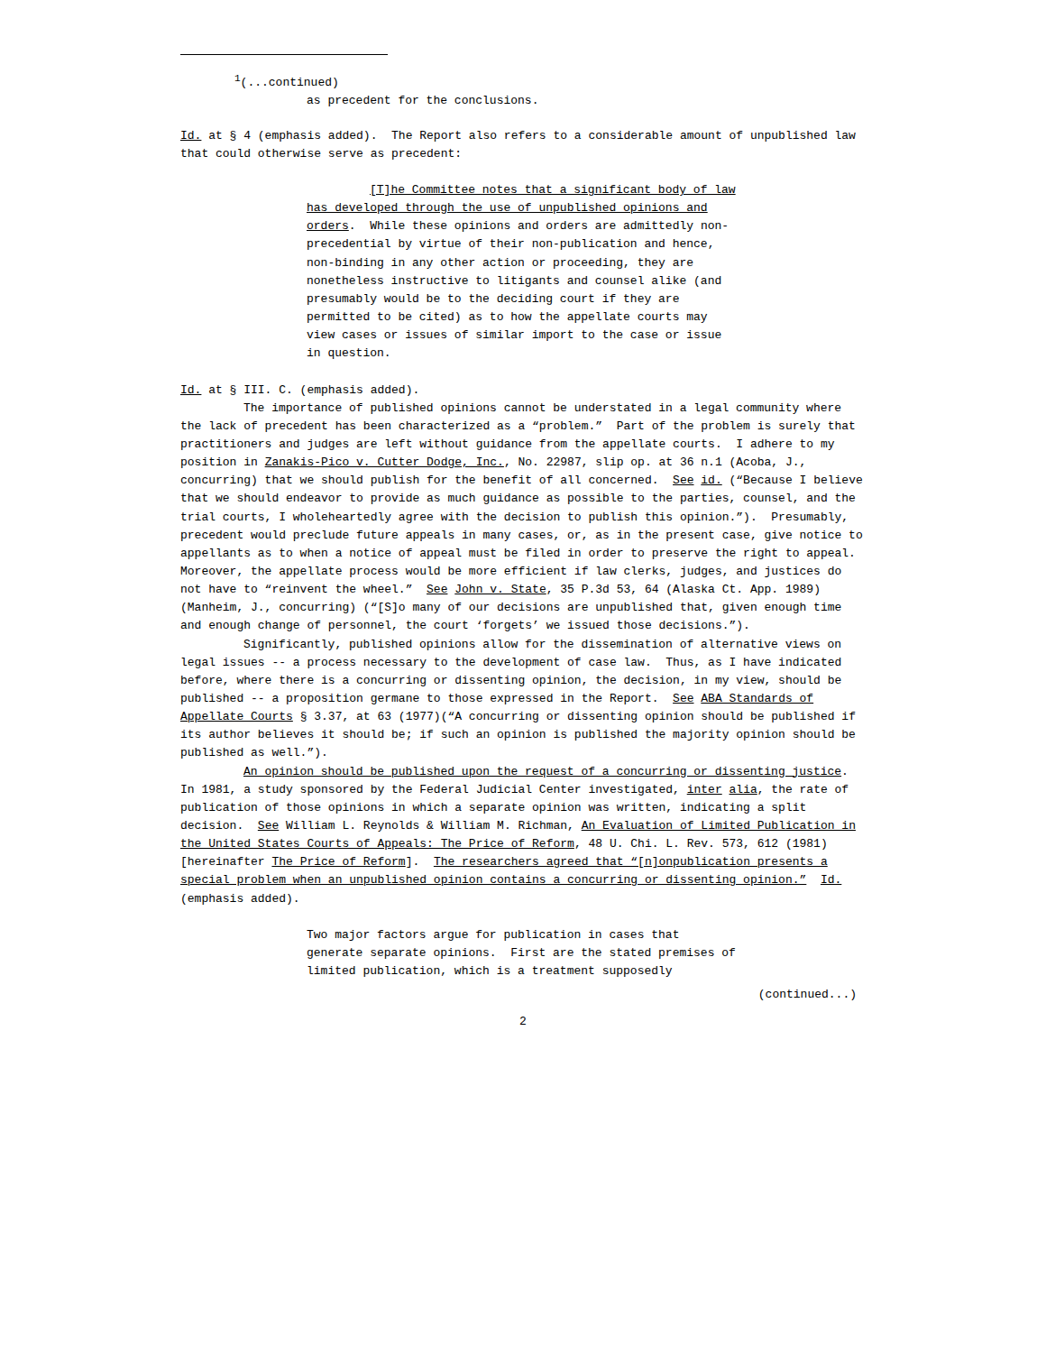1(...continued)
as precedent for the conclusions.
Id. at § 4 (emphasis added). The Report also refers to a considerable amount of unpublished law that could otherwise serve as precedent:
[T]he Committee notes that a significant body of law has developed through the use of unpublished opinions and orders. While these opinions and orders are admittedly non-precedential by virtue of their non-publication and hence, non-binding in any other action or proceeding, they are nonetheless instructive to litigants and counsel alike (and presumably would be to the deciding court if they are permitted to be cited) as to how the appellate courts may view cases or issues of similar import to the case or issue in question.
Id. at § III. C. (emphasis added).
The importance of published opinions cannot be understated in a legal community where the lack of precedent has been characterized as a “problem.” Part of the problem is surely that practitioners and judges are left without guidance from the appellate courts. I adhere to my position in Zanakis-Pico v. Cutter Dodge, Inc., No. 22987, slip op. at 36 n.1 (Acoba, J., concurring) that we should publish for the benefit of all concerned. See id. (“Because I believe that we should endeavor to provide as much guidance as possible to the parties, counsel, and the trial courts, I wholeheartedly agree with the decision to publish this opinion.”). Presumably, precedent would preclude future appeals in many cases, or, as in the present case, give notice to appellants as to when a notice of appeal must be filed in order to preserve the right to appeal. Moreover, the appellate process would be more efficient if law clerks, judges, and justices do not have to “reinvent the wheel.” See John v. State, 35 P.3d 53, 64 (Alaska Ct. App. 1989) (Manheim, J., concurring) (“[S]o many of our decisions are unpublished that, given enough time and enough change of personnel, the court ‘forgets’ we issued those decisions.”).
Significantly, published opinions allow for the dissemination of alternative views on legal issues -- a process necessary to the development of case law. Thus, as I have indicated before, where there is a concurring or dissenting opinion, the decision, in my view, should be published -- a proposition germane to those expressed in the Report. See ABA Standards of Appellate Courts § 3.37, at 63 (1977)(“A concurring or dissenting opinion should be published if its author believes it should be; if such an opinion is published the majority opinion should be published as well.”).
An opinion should be published upon the request of a concurring or dissenting justice. In 1981, a study sponsored by the Federal Judicial Center investigated, inter alia, the rate of publication of those opinions in which a separate opinion was written, indicating a split decision. See William L. Reynolds & William M. Richman, An Evaluation of Limited Publication in the United States Courts of Appeals: The Price of Reform, 48 U. Chi. L. Rev. 573, 612 (1981) [hereinafter The Price of Reform]. The researchers agreed that “[n]onpublication presents a special problem when an unpublished opinion contains a concurring or dissenting opinion.” Id. (emphasis added).
Two major factors argue for publication in cases that generate separate opinions. First are the stated premises of limited publication, which is a treatment supposedly
(continued...)
2